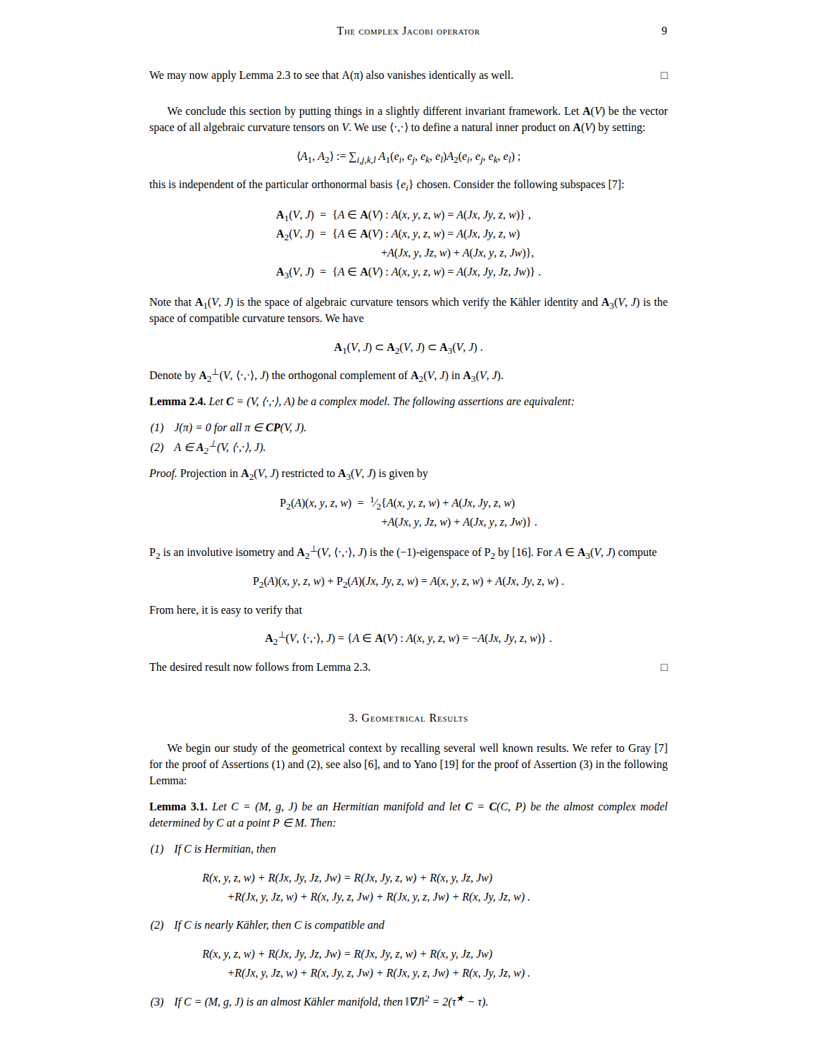The complex Jacobi operator 9
We may now apply Lemma 2.3 to see that A(π) also vanishes identically as well. □
We conclude this section by putting things in a slightly different invariant framework. Let A(V) be the vector space of all algebraic curvature tensors on V. We use ⟨·,·⟩ to define a natural inner product on A(V) by setting:
⟨A1, A2⟩ := ∑i,j,k,l A1(ei, ej, ek, el)A2(ei, ej, ek, el) ;
this is independent of the particular orthonormal basis {ei} chosen. Consider the following subspaces [7]:
| A 1 ( V , J ) | = | { A ∈ A ( V ) : A ( x , y , z , w ) = A ( Jx , Jy , z , w )} , |
| A 2 ( V , J ) | = | { A ∈ A ( V ) : A ( x , y , z , w ) = A ( Jx , Jy , z , w ) |
| | | + A ( Jx , y , Jz , w ) + A ( Jx , y , z , Jw )}, |
| A 3 ( V , J ) | = | { A ∈ A ( V ) : A ( x , y , z , w ) = A ( Jx , Jy , Jz , Jw )} . |
Note that A1(V, J) is the space of algebraic curvature tensors which verify the Kähler identity and A3(V, J) is the space of compatible curvature tensors. We have
A1(V, J) ⊂ A2(V, J) ⊂ A3(V, J) .
Denote by A2⊥(V, ⟨·,·⟩, J) the orthogonal complement of A2(V, J) in A3(V, J).
Lemma 2.4. Let C = (V, ⟨·,·⟩, A) be a complex model. The following assertions are equivalent:
J(π) = 0 for all π ∈ CP(V, J).
A ∈ A2⊥(V, ⟨·,·⟩, J).
Proof. Projection in A2(V, J) restricted to A3(V, J) is given by
| P 2 ( A )( x , y , z , w ) | = | 1 ⁄ 2 { A ( x , y , z , w ) + A ( Jx , Jy , z , w ) |
| | | + A ( Jx , y , Jz , w ) + A ( Jx , y , z , Jw )} . |
P2 is an involutive isometry and A2⊥(V, ⟨·,·⟩, J) is the (−1)-eigenspace of P2 by [16]. For A ∈ A3(V, J) compute
P2(A)(x, y, z, w) + P2(A)(Jx, Jy, z, w) = A(x, y, z, w) + A(Jx, Jy, z, w) .
From here, it is easy to verify that
A2⊥(V, ⟨·,·⟩, J) = {A ∈ A(V) : A(x, y, z, w) = −A(Jx, Jy, z, w)} .
The desired result now follows from Lemma 2.3. □
3. Geometrical Results
We begin our study of the geometrical context by recalling several well known results. We refer to Gray [7] for the proof of Assertions (1) and (2), see also [6], and to Yano [19] for the proof of Assertion (3) in the following Lemma:
Lemma 3.1. Let C = (M, g, J) be an Hermitian manifold and let C = C(C, P) be the almost complex model determined by C at a point P ∈ M. Then:
If C is Hermitian, then
R(x, y, z, w) + R(Jx, Jy, Jz, Jw) = R(Jx, Jy, z, w) + R(x, y, Jz, Jw) +R(Jx, y, Jz, w) + R(x, Jy, z, Jw) + R(Jx, y, z, Jw) + R(x, Jy, Jz, w) .
If C is nearly Kähler, then C is compatible and
R(x, y, z, w) + R(Jx, Jy, Jz, Jw) = R(Jx, Jy, z, w) + R(x, y, Jz, Jw) +R(Jx, y, Jz, w) + R(x, Jy, z, Jw) + R(Jx, y, z, Jw) + R(x, Jy, Jz, w) .
If C = (M, g, J) is an almost Kähler manifold, then ‖∇J‖2 = 2(τ★ − τ).